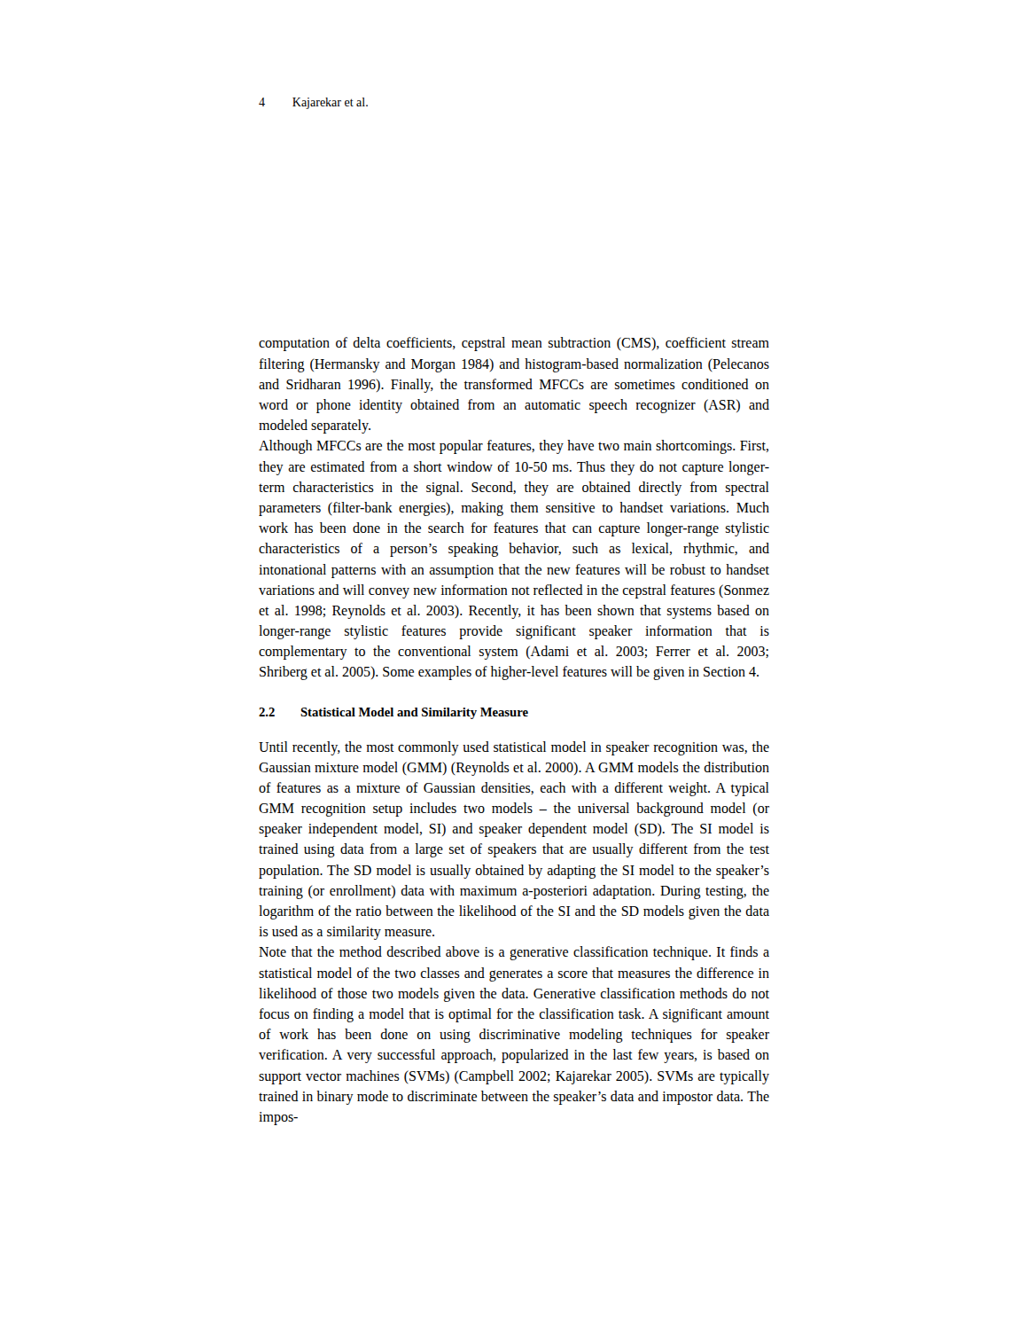4 Kajarekar et al.
computation of delta coefficients, cepstral mean subtraction (CMS), coefficient stream filtering (Hermansky and Morgan 1984) and histogram-based normalization (Pelecanos and Sridharan 1996). Finally, the transformed MFCCs are sometimes conditioned on word or phone identity obtained from an automatic speech recognizer (ASR) and modeled separately.
Although MFCCs are the most popular features, they have two main shortcomings. First, they are estimated from a short window of 10-50 ms. Thus they do not capture longer-term characteristics in the signal. Second, they are obtained directly from spectral parameters (filter-bank energies), making them sensitive to handset variations. Much work has been done in the search for features that can capture longer-range stylistic characteristics of a person’s speaking behavior, such as lexical, rhythmic, and intonational patterns with an assumption that the new features will be robust to handset variations and will convey new information not reflected in the cepstral features (Sonmez et al. 1998; Reynolds et al. 2003). Recently, it has been shown that systems based on longer-range stylistic features provide significant speaker information that is complementary to the conventional system (Adami et al. 2003; Ferrer et al. 2003; Shriberg et al. 2005). Some examples of higher-level features will be given in Section 4.
2.2 Statistical Model and Similarity Measure
Until recently, the most commonly used statistical model in speaker recognition was, the Gaussian mixture model (GMM) (Reynolds et al. 2000). A GMM models the distribution of features as a mixture of Gaussian densities, each with a different weight. A typical GMM recognition setup includes two models – the universal background model (or speaker independent model, SI) and speaker dependent model (SD). The SI model is trained using data from a large set of speakers that are usually different from the test population. The SD model is usually obtained by adapting the SI model to the speaker’s training (or enrollment) data with maximum a-posteriori adaptation. During testing, the logarithm of the ratio between the likelihood of the SI and the SD models given the data is used as a similarity measure.
Note that the method described above is a generative classification technique. It finds a statistical model of the two classes and generates a score that measures the difference in likelihood of those two models given the data. Generative classification methods do not focus on finding a model that is optimal for the classification task. A significant amount of work has been done on using discriminative modeling techniques for speaker verification. A very successful approach, popularized in the last few years, is based on support vector machines (SVMs) (Campbell 2002; Kajarekar 2005). SVMs are typically trained in binary mode to discriminate between the speaker’s data and impostor data. The impos-